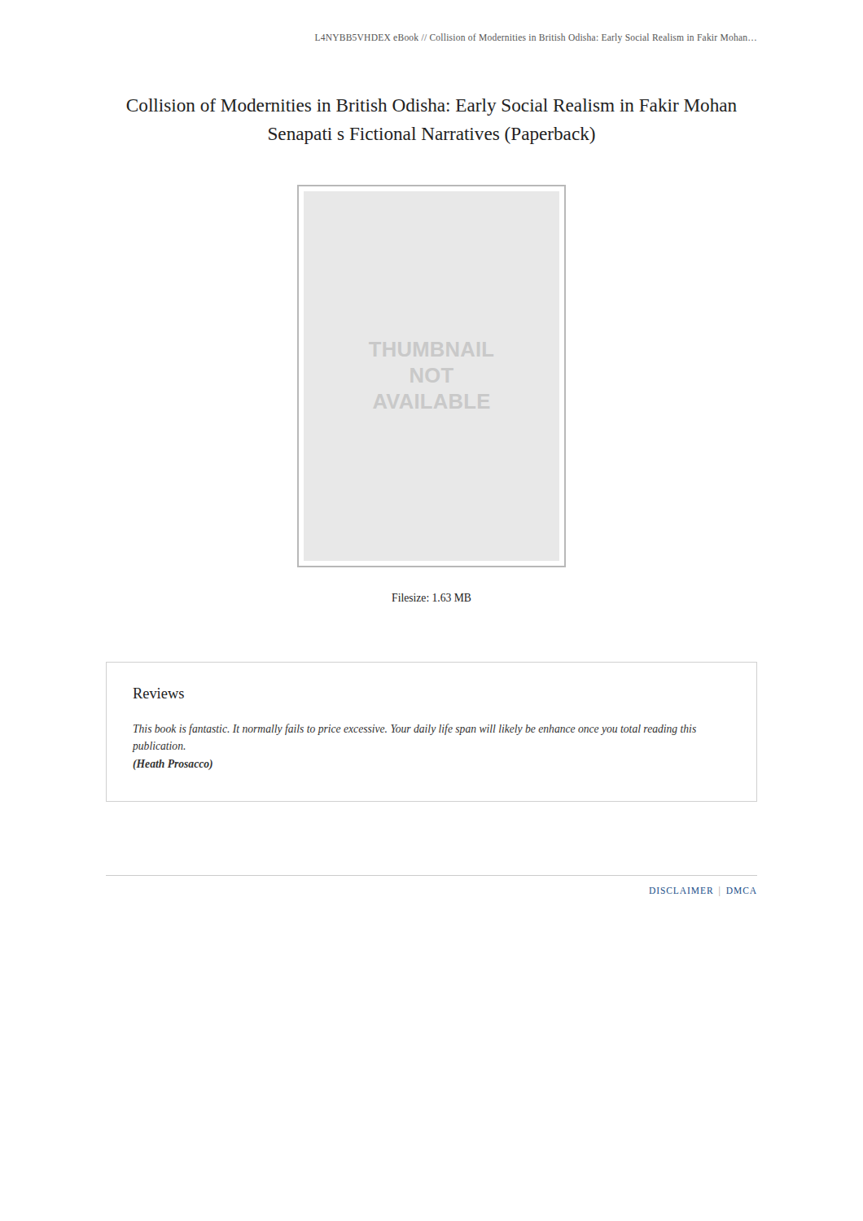L4NYBB5VHDEX eBook // Collision of Modernities in British Odisha: Early Social Realism in Fakir Mohan…
Collision of Modernities in British Odisha: Early Social Realism in Fakir Mohan Senapati s Fictional Narratives (Paperback)
THUMBNAIL
NOT
AVAILABLE
Filesize: 1.63 MB
Reviews
This book is fantastic. It normally fails to price excessive. Your daily life span will likely be enhance once you total reading this publication.
(Heath Prosacco)
DISCLAIMER|DMCA